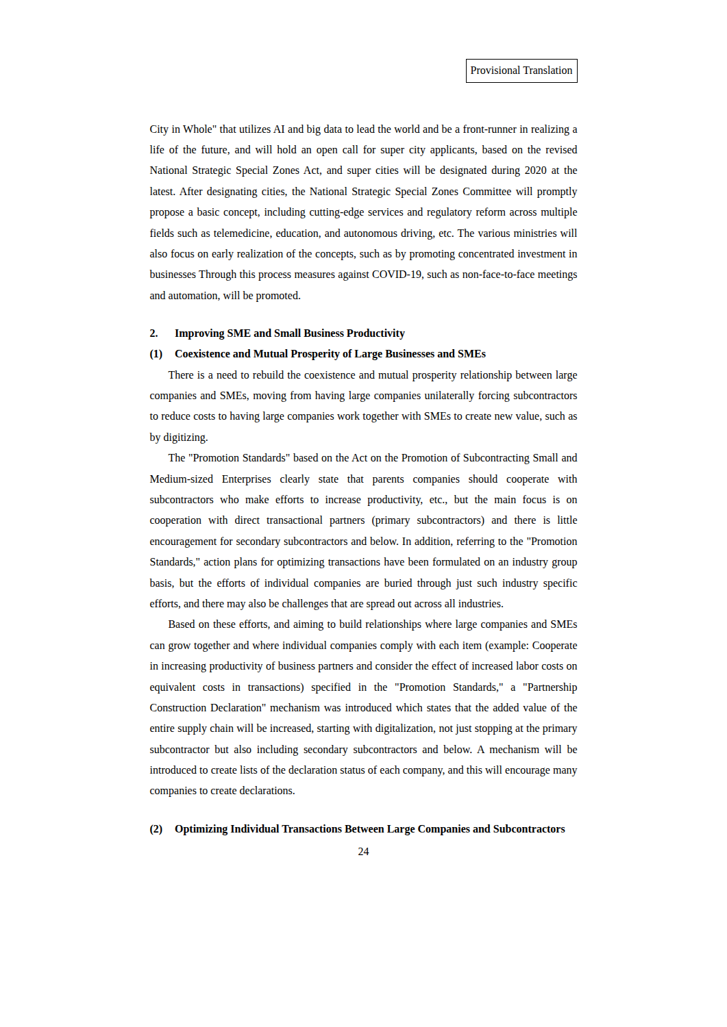Provisional Translation
City in Whole" that utilizes AI and big data to lead the world and be a front-runner in realizing a life of the future, and will hold an open call for super city applicants, based on the revised National Strategic Special Zones Act, and super cities will be designated during 2020 at the latest. After designating cities, the National Strategic Special Zones Committee will promptly propose a basic concept, including cutting-edge services and regulatory reform across multiple fields such as telemedicine, education, and autonomous driving, etc. The various ministries will also focus on early realization of the concepts, such as by promoting concentrated investment in businesses Through this process measures against COVID-19, such as non-face-to-face meetings and automation, will be promoted.
2. Improving SME and Small Business Productivity
(1) Coexistence and Mutual Prosperity of Large Businesses and SMEs
There is a need to rebuild the coexistence and mutual prosperity relationship between large companies and SMEs, moving from having large companies unilaterally forcing subcontractors to reduce costs to having large companies work together with SMEs to create new value, such as by digitizing.
The "Promotion Standards" based on the Act on the Promotion of Subcontracting Small and Medium-sized Enterprises clearly state that parents companies should cooperate with subcontractors who make efforts to increase productivity, etc., but the main focus is on cooperation with direct transactional partners (primary subcontractors) and there is little encouragement for secondary subcontractors and below. In addition, referring to the "Promotion Standards," action plans for optimizing transactions have been formulated on an industry group basis, but the efforts of individual companies are buried through just such industry specific efforts, and there may also be challenges that are spread out across all industries.
Based on these efforts, and aiming to build relationships where large companies and SMEs can grow together and where individual companies comply with each item (example: Cooperate in increasing productivity of business partners and consider the effect of increased labor costs on equivalent costs in transactions) specified in the "Promotion Standards," a "Partnership Construction Declaration" mechanism was introduced which states that the added value of the entire supply chain will be increased, starting with digitalization, not just stopping at the primary subcontractor but also including secondary subcontractors and below. A mechanism will be introduced to create lists of the declaration status of each company, and this will encourage many companies to create declarations.
(2) Optimizing Individual Transactions Between Large Companies and Subcontractors
24